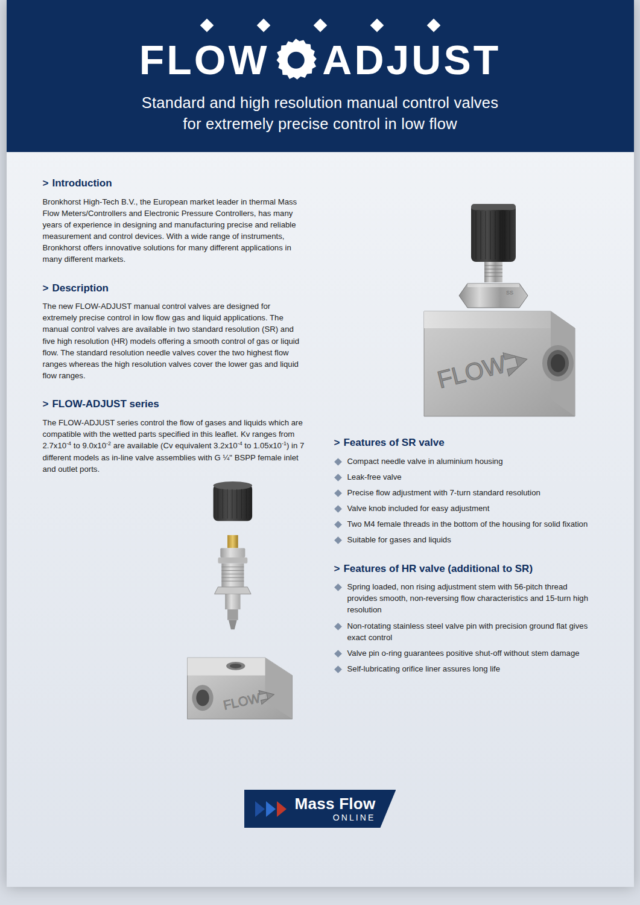FLOW ADJUST
Standard and high resolution manual control valves
for extremely precise control in low flow
FLOW SS
>Introduction
Bronkhorst High-Tech B.V., the European market leader in thermal Mass Flow Meters/Controllers and Electronic Pressure Controllers, has many years of experience in designing and manufacturing precise and reliable measurement and control devices. With a wide range of instruments, Bronkhorst offers innovative solutions for many different applications in many different markets.
>Description
The new FLOW-ADJUST manual control valves are designed for extremely precise control in low flow gas and liquid applications. The manual control valves are available in two standard resolution (SR) and five high resolution (HR) models offering a smooth control of gas or liquid flow. The standard resolution needle valves cover the two highest flow ranges whereas the high resolution valves cover the lower gas and liquid flow ranges.
>FLOW-ADJUST series
The FLOW-ADJUST series control the flow of gases and liquids which are compatible with the wetted parts specified in this leaflet. Kv ranges from 2.7x10-4 to 9.0x10-2 are available (Cv equivalent 3.2x10-4 to 1.05x10-1) in 7 different models as in-line valve assemblies with G ¼" BSPP female inlet and outlet ports.
FLOW
>Features of SR valve
Compact needle valve in aluminium housing
Leak-free valve
Precise flow adjustment with 7-turn standard resolution
Valve knob included for easy adjustment
Two M4 female threads in the bottom of the housing for solid fixation
Suitable for gases and liquids
>Features of HR valve (additional to SR)
Spring loaded, non rising adjustment stem with 56-pitch thread provides smooth, non-reversing flow characteristics and 15-turn high resolution
Non-rotating stainless steel valve pin with precision ground flat gives exact control
Valve pin o-ring guarantees positive shut-off without stem damage
Self-lubricating orifice liner assures long life
Mass Flow ONLINE